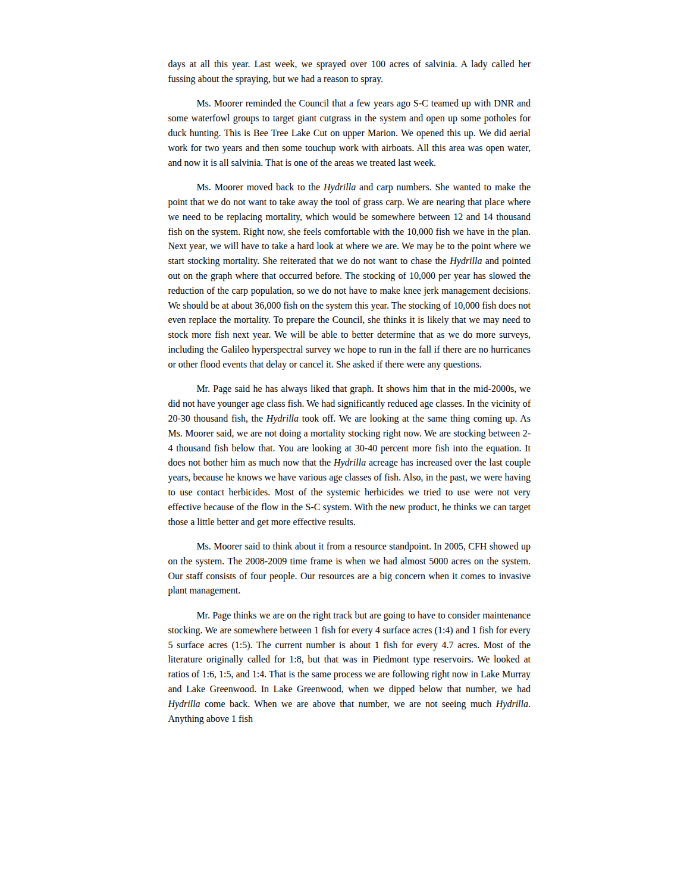days at all this year. Last week, we sprayed over 100 acres of salvinia. A lady called her fussing about the spraying, but we had a reason to spray.
Ms. Moorer reminded the Council that a few years ago S-C teamed up with DNR and some waterfowl groups to target giant cutgrass in the system and open up some potholes for duck hunting. This is Bee Tree Lake Cut on upper Marion. We opened this up. We did aerial work for two years and then some touchup work with airboats. All this area was open water, and now it is all salvinia. That is one of the areas we treated last week.
Ms. Moorer moved back to the Hydrilla and carp numbers. She wanted to make the point that we do not want to take away the tool of grass carp. We are nearing that place where we need to be replacing mortality, which would be somewhere between 12 and 14 thousand fish on the system. Right now, she feels comfortable with the 10,000 fish we have in the plan. Next year, we will have to take a hard look at where we are. We may be to the point where we start stocking mortality. She reiterated that we do not want to chase the Hydrilla and pointed out on the graph where that occurred before. The stocking of 10,000 per year has slowed the reduction of the carp population, so we do not have to make knee jerk management decisions. We should be at about 36,000 fish on the system this year. The stocking of 10,000 fish does not even replace the mortality. To prepare the Council, she thinks it is likely that we may need to stock more fish next year. We will be able to better determine that as we do more surveys, including the Galileo hyperspectral survey we hope to run in the fall if there are no hurricanes or other flood events that delay or cancel it. She asked if there were any questions.
Mr. Page said he has always liked that graph. It shows him that in the mid-2000s, we did not have younger age class fish. We had significantly reduced age classes. In the vicinity of 20-30 thousand fish, the Hydrilla took off. We are looking at the same thing coming up. As Ms. Moorer said, we are not doing a mortality stocking right now. We are stocking between 2-4 thousand fish below that. You are looking at 30-40 percent more fish into the equation. It does not bother him as much now that the Hydrilla acreage has increased over the last couple years, because he knows we have various age classes of fish. Also, in the past, we were having to use contact herbicides. Most of the systemic herbicides we tried to use were not very effective because of the flow in the S-C system. With the new product, he thinks we can target those a little better and get more effective results.
Ms. Moorer said to think about it from a resource standpoint. In 2005, CFH showed up on the system. The 2008-2009 time frame is when we had almost 5000 acres on the system. Our staff consists of four people. Our resources are a big concern when it comes to invasive plant management.
Mr. Page thinks we are on the right track but are going to have to consider maintenance stocking. We are somewhere between 1 fish for every 4 surface acres (1:4) and 1 fish for every 5 surface acres (1:5). The current number is about 1 fish for every 4.7 acres. Most of the literature originally called for 1:8, but that was in Piedmont type reservoirs. We looked at ratios of 1:6, 1:5, and 1:4. That is the same process we are following right now in Lake Murray and Lake Greenwood. In Lake Greenwood, when we dipped below that number, we had Hydrilla come back. When we are above that number, we are not seeing much Hydrilla. Anything above 1 fish